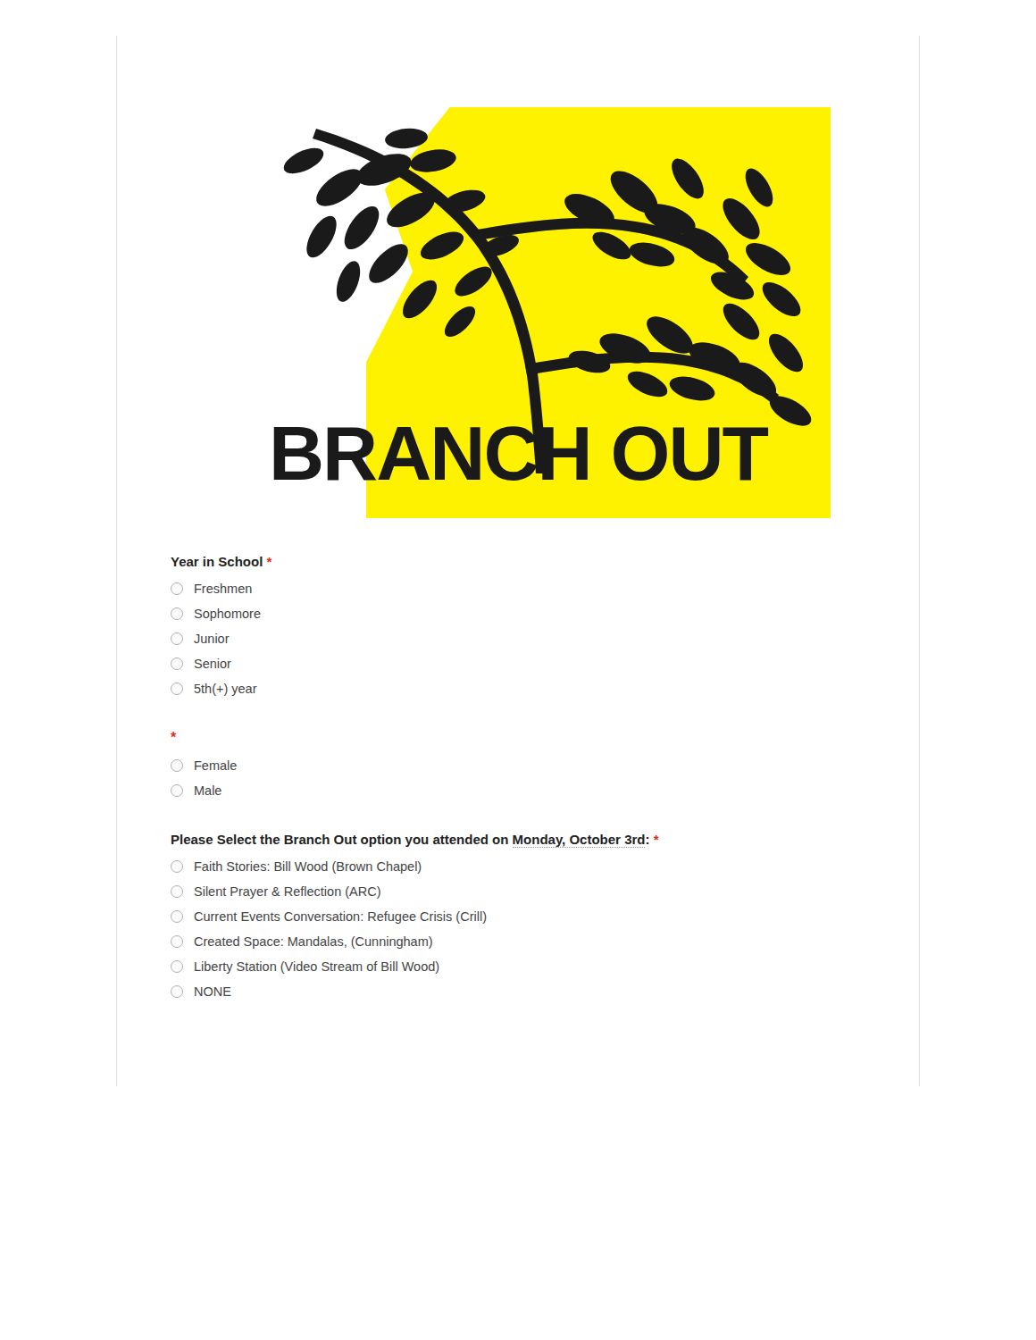BRANCH OUT
Year in School *
Freshmen
Sophomore
Junior
Senior
5th(+) year
*
Female
Male
Please Select the Branch Out option you attended on Monday, October 3rd: *
Faith Stories: Bill Wood (Brown Chapel)
Silent Prayer & Reflection (ARC)
Current Events Conversation: Refugee Crisis (Crill)
Created Space: Mandalas, (Cunningham)
Liberty Station (Video Stream of Bill Wood)
NONE